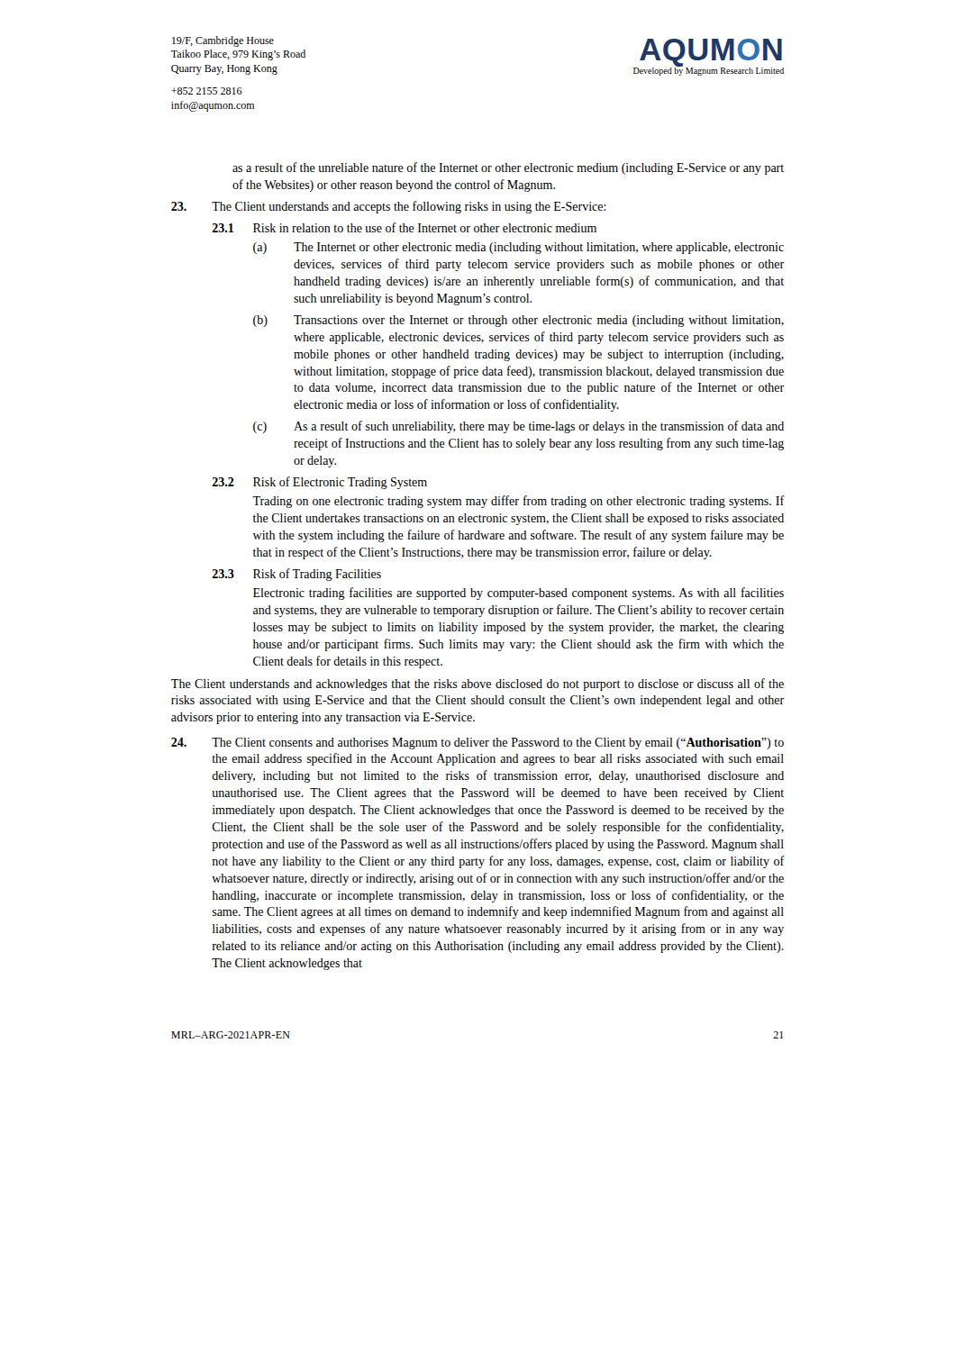19/F, Cambridge House
Taikoo Place, 979 King’s Road
Quarry Bay, Hong Kong
+852 2155 2816
info@aqumon.com
AQUMON
Developed by Magnum Research Limited
as a result of the unreliable nature of the Internet or other electronic medium (including E-Service or any part of the Websites) or other reason beyond the control of Magnum.
23.
The Client understands and accepts the following risks in using the E-Service:
23.1
Risk in relation to the use of the Internet or other electronic medium
(a)
The Internet or other electronic media (including without limitation, where applicable, electronic devices, services of third party telecom service providers such as mobile phones or other handheld trading devices) is/are an inherently unreliable form(s) of communication, and that such unreliability is beyond Magnum’s control.
(b)
Transactions over the Internet or through other electronic media (including without limitation, where applicable, electronic devices, services of third party telecom service providers such as mobile phones or other handheld trading devices) may be subject to interruption (including, without limitation, stoppage of price data feed), transmission blackout, delayed transmission due to data volume, incorrect data transmission due to the public nature of the Internet or other electronic media or loss of information or loss of confidentiality.
(c)
As a result of such unreliability, there may be time-lags or delays in the transmission of data and receipt of Instructions and the Client has to solely bear any loss resulting from any such time-lag or delay.
23.2
Risk of Electronic Trading System
Trading on one electronic trading system may differ from trading on other electronic trading systems. If the Client undertakes transactions on an electronic system, the Client shall be exposed to risks associated with the system including the failure of hardware and software. The result of any system failure may be that in respect of the Client’s Instructions, there may be transmission error, failure or delay.
23.3
Risk of Trading Facilities
Electronic trading facilities are supported by computer-based component systems. As with all facilities and systems, they are vulnerable to temporary disruption or failure. The Client’s ability to recover certain losses may be subject to limits on liability imposed by the system provider, the market, the clearing house and/or participant firms. Such limits may vary: the Client should ask the firm with which the Client deals for details in this respect.
The Client understands and acknowledges that the risks above disclosed do not purport to disclose or discuss all of the risks associated with using E-Service and that the Client should consult the Client’s own independent legal and other advisors prior to entering into any transaction via E-Service.
24.
The Client consents and authorises Magnum to deliver the Password to the Client by email (“Authorisation”) to the email address specified in the Account Application and agrees to bear all risks associated with such email delivery, including but not limited to the risks of transmission error, delay, unauthorised disclosure and unauthorised use. The Client agrees that the Password will be deemed to have been received by Client immediately upon despatch. The Client acknowledges that once the Password is deemed to be received by the Client, the Client shall be the sole user of the Password and be solely responsible for the confidentiality, protection and use of the Password as well as all instructions/offers placed by using the Password. Magnum shall not have any liability to the Client or any third party for any loss, damages, expense, cost, claim or liability of whatsoever nature, directly or indirectly, arising out of or in connection with any such instruction/offer and/or the handling, inaccurate or incomplete transmission, delay in transmission, loss or loss of confidentiality, or the same. The Client agrees at all times on demand to indemnify and keep indemnified Magnum from and against all liabilities, costs and expenses of any nature whatsoever reasonably incurred by it arising from or in any way related to its reliance and/or acting on this Authorisation (including any email address provided by the Client). The Client acknowledges that
MRL–ARG-2021APR-EN
21